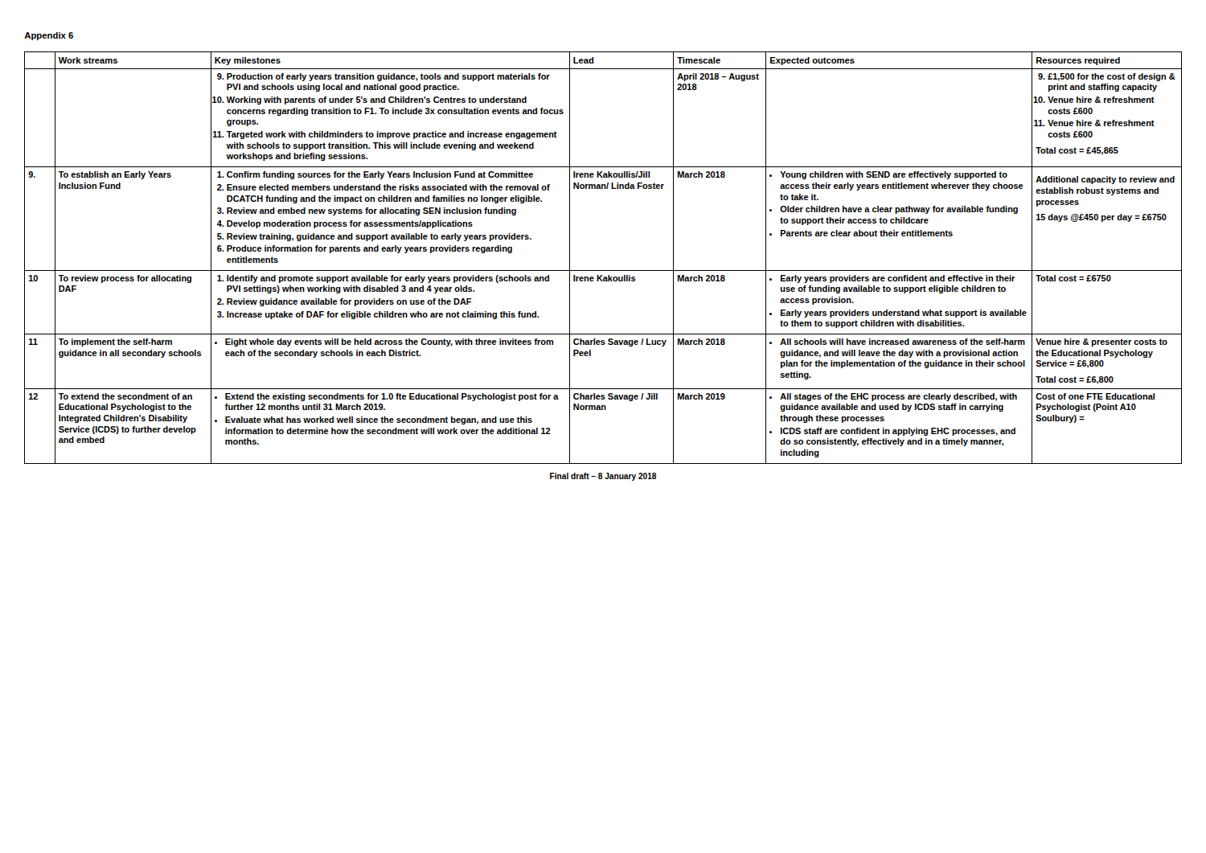Appendix 6
| | Work streams | Key milestones | Lead | Timescale | Expected outcomes | Resources required |
| --- | --- | --- | --- | --- | --- | --- |
| | | Production of early years transition guidance, tools and support materials for PVI and schools using local and national good practice. Working with parents of under 5's and Children's Centres to understand concerns regarding transition to F1. To include 3x consultation events and focus groups. Targeted work with childminders to improve practice and increase engagement with schools to support transition. This will include evening and weekend workshops and briefing sessions. | | April 2018 – August 2018 | | £1,500 for the cost of design & print and staffing capacity Venue hire & refreshment costs £600 Venue hire & refreshment costs £600 Total cost = £45,865 |
| 9. | To establish an Early Years Inclusion Fund | Confirm funding sources for the Early Years Inclusion Fund at Committee Ensure elected members understand the risks associated with the removal of DCATCH funding and the impact on children and families no longer eligible. Review and embed new systems for allocating SEN inclusion funding Develop moderation process for assessments/applications Review training, guidance and support available to early years providers. Produce information for parents and early years providers regarding entitlements | Irene Kakoullis/Jill Norman/ Linda Foster | March 2018 | Young children with SEND are effectively supported to access their early years entitlement wherever they choose to take it. Older children have a clear pathway for available funding to support their access to childcare Parents are clear about their entitlements | Additional capacity to review and establish robust systems and processes 15 days @£450 per day = £6750 |
| 10 | To review process for allocating DAF | Identify and promote support available for early years providers (schools and PVI settings) when working with disabled 3 and 4 year olds. Review guidance available for providers on use of the DAF Increase uptake of DAF for eligible children who are not claiming this fund. | Irene Kakoullis | March 2018 | Early years providers are confident and effective in their use of funding available to support eligible children to access provision. Early years providers understand what support is available to them to support children with disabilities. | Total cost = £6750 |
| 11 | To implement the self-harm guidance in all secondary schools | Eight whole day events will be held across the County, with three invitees from each of the secondary schools in each District. | Charles Savage / Lucy Peel | March 2018 | All schools will have increased awareness of the self-harm guidance, and will leave the day with a provisional action plan for the implementation of the guidance in their school setting. | Venue hire & presenter costs to the Educational Psychology Service = £6,800 Total cost = £6,800 |
| 12 | To extend the secondment of an Educational Psychologist to the Integrated Children's Disability Service (ICDS) to further develop and embed | Extend the existing secondments for 1.0 fte Educational Psychologist post for a further 12 months until 31 March 2019. Evaluate what has worked well since the secondment began, and use this information to determine how the secondment will work over the additional 12 months. | Charles Savage / Jill Norman | March 2019 | All stages of the EHC process are clearly described, with guidance available and used by ICDS staff in carrying through these processes ICDS staff are confident in applying EHC processes, and do so consistently, effectively and in a timely manner, including | Cost of one FTE Educational Psychologist (Point A10 Soulbury) = |
Final draft – 8 January 2018